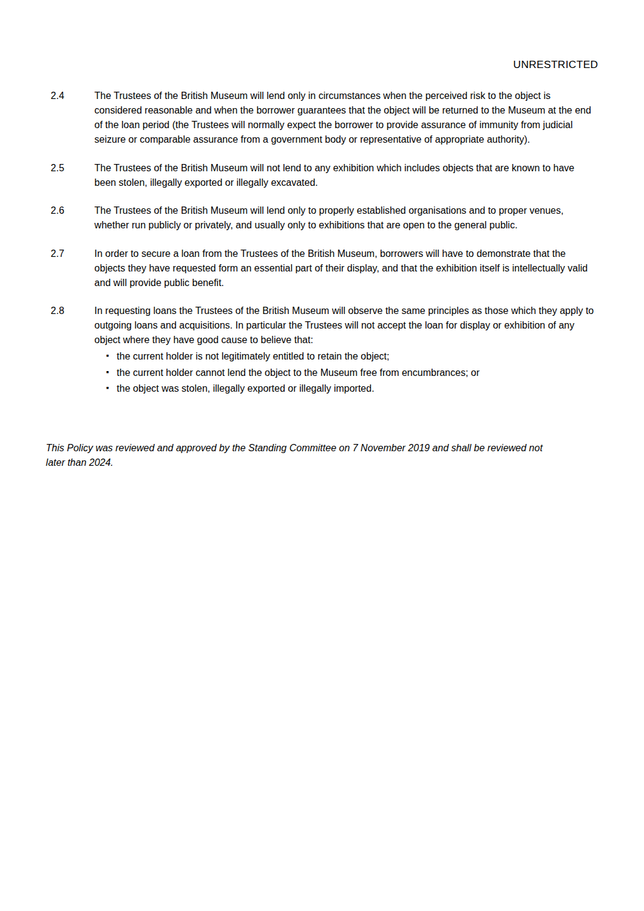UNRESTRICTED
2.4
The Trustees of the British Museum will lend only in circumstances when the perceived risk to the object is considered reasonable and when the borrower guarantees that the object will be returned to the Museum at the end of the loan period (the Trustees will normally expect the borrower to provide assurance of immunity from judicial seizure or comparable assurance from a government body or representative of appropriate authority).
2.5
The Trustees of the British Museum will not lend to any exhibition which includes objects that are known to have been stolen, illegally exported or illegally excavated.
2.6
The Trustees of the British Museum will lend only to properly established organisations and to proper venues, whether run publicly or privately, and usually only to exhibitions that are open to the general public.
2.7
In order to secure a loan from the Trustees of the British Museum, borrowers will have to demonstrate that the objects they have requested form an essential part of their display, and that the exhibition itself is intellectually valid and will provide public benefit.
2.8
In requesting loans the Trustees of the British Museum will observe the same principles as those which they apply to outgoing loans and acquisitions. In particular the Trustees will not accept the loan for display or exhibition of any object where they have good cause to believe that:
the current holder is not legitimately entitled to retain the object;
the current holder cannot lend the object to the Museum free from encumbrances; or
the object was stolen, illegally exported or illegally imported.
This Policy was reviewed and approved by the Standing Committee on 7 November 2019 and shall be reviewed not later than 2024.